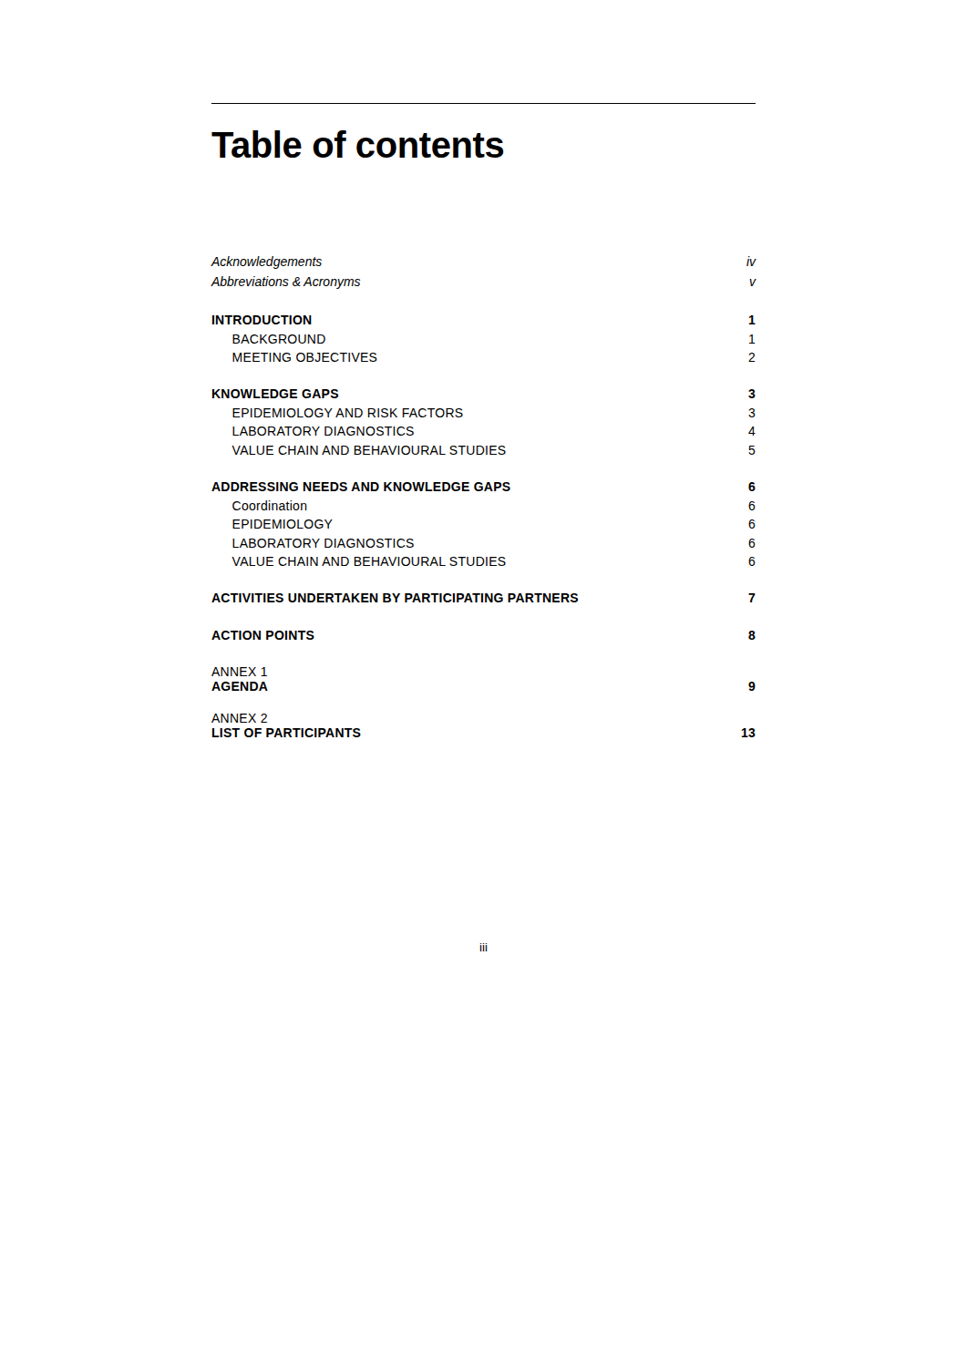Table of contents
| Acknowledgements | iv |
| Abbreviations & Acronyms | v |
| Introduction | 1 |
| Background | 1 |
| Meeting objectives | 2 |
| Knowledge gaps | 3 |
| Epidemiology and risk factors | 3 |
| Laboratory diagnostics | 4 |
| Value chain and behavioural studies | 5 |
| Addressing needs and knowledge gaps | 6 |
| Coordination | 6 |
| Epidemiology | 6 |
| Laboratory diagnostics | 6 |
| Value chain and behavioural studies | 6 |
| Activities undertaken by participating partners | 7 |
| Action points | 8 |
| Annex 1 | |
| Agenda | 9 |
| Annex 2 | |
| List of participants | 13 |
iii